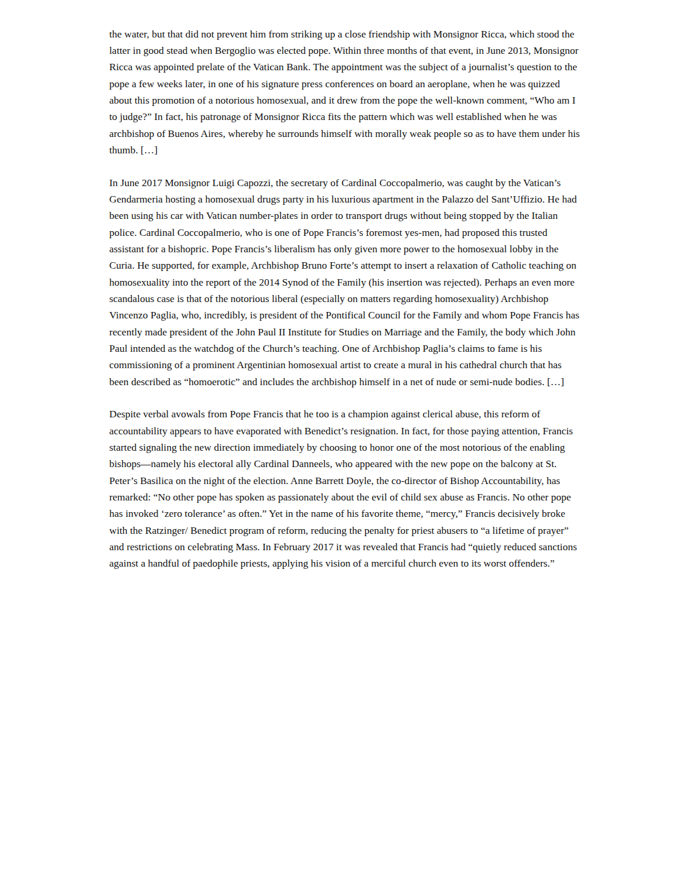the water, but that did not prevent him from striking up a close friendship with Monsignor Ricca, which stood the latter in good stead when Bergoglio was elected pope. Within three months of that event, in June 2013, Monsignor Ricca was appointed prelate of the Vatican Bank. The appointment was the subject of a journalist’s question to the pope a few weeks later, in one of his signature press conferences on board an aeroplane, when he was quizzed about this promotion of a notorious homosexual, and it drew from the pope the well-known comment, “Who am I to judge?” In fact, his patronage of Monsignor Ricca fits the pattern which was well established when he was archbishop of Buenos Aires, whereby he surrounds himself with morally weak people so as to have them under his thumb. […]
In June 2017 Monsignor Luigi Capozzi, the secretary of Cardinal Coccopalmerio, was caught by the Vatican’s Gendarmeria hosting a homosexual drugs party in his luxurious apartment in the Palazzo del Sant’Uffizio. He had been using his car with Vatican number-plates in order to transport drugs without being stopped by the Italian police. Cardinal Coccopalmerio, who is one of Pope Francis’s foremost yes-men, had proposed this trusted assistant for a bishopric. Pope Francis’s liberalism has only given more power to the homosexual lobby in the Curia. He supported, for example, Archbishop Bruno Forte’s attempt to insert a relaxation of Catholic teaching on homosexuality into the report of the 2014 Synod of the Family (his insertion was rejected). Perhaps an even more scandalous case is that of the notorious liberal (especially on matters regarding homosexuality) Archbishop Vincenzo Paglia, who, incredibly, is president of the Pontifical Council for the Family and whom Pope Francis has recently made president of the John Paul II Institute for Studies on Marriage and the Family, the body which John Paul intended as the watchdog of the Church’s teaching. One of Archbishop Paglia’s claims to fame is his commissioning of a prominent Argentinian homosexual artist to create a mural in his cathedral church that has been described as “homoerotic” and includes the archbishop himself in a net of nude or semi-nude bodies. […]
Despite verbal avowals from Pope Francis that he too is a champion against clerical abuse, this reform of accountability appears to have evaporated with Benedict’s resignation. In fact, for those paying attention, Francis started signaling the new direction immediately by choosing to honor one of the most notorious of the enabling bishops—namely his electoral ally Cardinal Danneels, who appeared with the new pope on the balcony at St. Peter’s Basilica on the night of the election. Anne Barrett Doyle, the co-director of Bishop Accountability, has remarked: “No other pope has spoken as passionately about the evil of child sex abuse as Francis. No other pope has invoked ‘zero tolerance’ as often.” Yet in the name of his favorite theme, “mercy,” Francis decisively broke with the Ratzinger/ Benedict program of reform, reducing the penalty for priest abusers to “a lifetime of prayer” and restrictions on celebrating Mass. In February 2017 it was revealed that Francis had “quietly reduced sanctions against a handful of paedophile priests, applying his vision of a merciful church even to its worst offenders.”